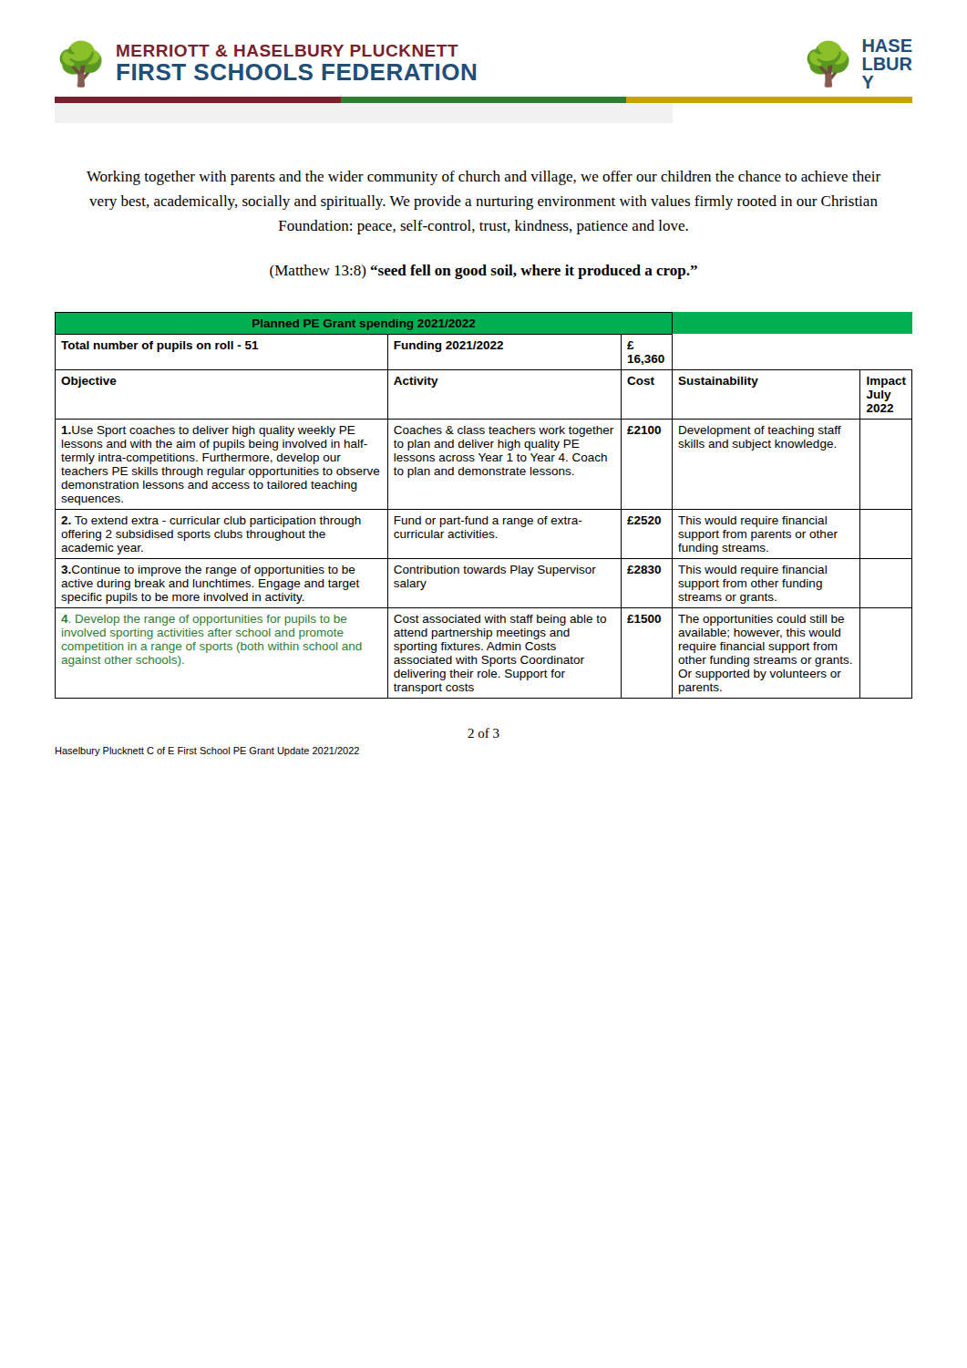🌳
MERRIOTT & HASELBURY PLUCKNETT
FIRST SCHOOLS FEDERATION
🌳
HASE
LBUR
Y
Working together with parents and the wider community of church and village, we offer our children the chance to achieve their very best, academically, socially and spiritually. We provide a nurturing environment with values firmly rooted in our Christian Foundation: peace, self-control, trust, kindness, patience and love.
(Matthew 13:8) “seed fell on good soil, where it produced a crop.”
| Planned PE Grant spending 2021/2022 | | |
| Total number of pupils on roll - 51 | Funding 2021/2022 | £ 16,360 | | |
| Objective | Activity | Cost | Sustainability | Impact July 2022 |
| 1. Use Sport coaches to deliver high quality weekly PE lessons and with the aim of pupils being involved in half-termly intra-competitions. Furthermore, develop our teachers PE skills through regular opportunities to observe demonstration lessons and access to tailored teaching sequences. | Coaches & class teachers work together to plan and deliver high quality PE lessons across Year 1 to Year 4. Coach to plan and demonstrate lessons. | £2100 | Development of teaching staff skills and subject knowledge. | |
| 2. To extend extra - curricular club participation through offering 2 subsidised sports clubs throughout the academic year. | Fund or part-fund a range of extra-curricular activities. | £2520 | This would require financial support from parents or other funding streams. | |
| 3. Continue to improve the range of opportunities to be active during break and lunchtimes. Engage and target specific pupils to be more involved in activity. | Contribution towards Play Supervisor salary | £2830 | This would require financial support from other funding streams or grants. | |
| 4 . Develop the range of opportunities for pupils to be involved sporting activities after school and promote competition in a range of sports (both within school and against other schools). | Cost associated with staff being able to attend partnership meetings and sporting fixtures. Admin Costs associated with Sports Coordinator delivering their role. Support for transport costs | £1500 | The opportunities could still be available; however, this would require financial support from other funding streams or grants. Or supported by volunteers or parents. | |
2 of 3
Haselbury Plucknett C of E First School PE Grant Update 2021/2022